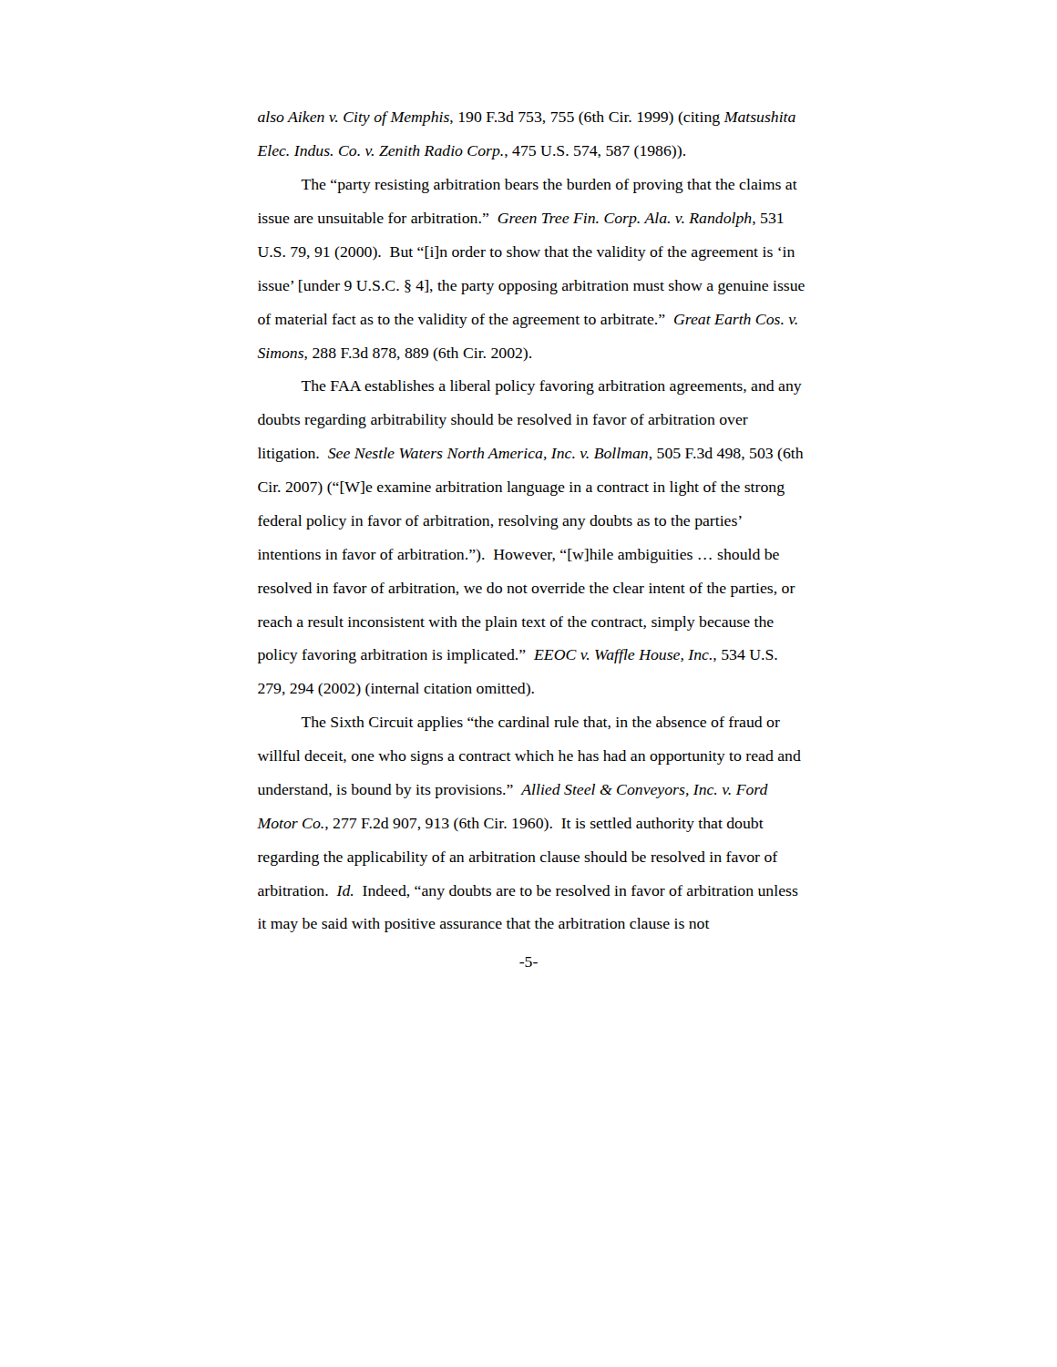also Aiken v. City of Memphis, 190 F.3d 753, 755 (6th Cir. 1999) (citing Matsushita Elec. Indus. Co. v. Zenith Radio Corp., 475 U.S. 574, 587 (1986)).
The “party resisting arbitration bears the burden of proving that the claims at issue are unsuitable for arbitration.” Green Tree Fin. Corp. Ala. v. Randolph, 531 U.S. 79, 91 (2000). But “[i]n order to show that the validity of the agreement is ‘in issue’ [under 9 U.S.C. § 4], the party opposing arbitration must show a genuine issue of material fact as to the validity of the agreement to arbitrate.” Great Earth Cos. v. Simons, 288 F.3d 878, 889 (6th Cir. 2002).
The FAA establishes a liberal policy favoring arbitration agreements, and any doubts regarding arbitrability should be resolved in favor of arbitration over litigation. See Nestle Waters North America, Inc. v. Bollman, 505 F.3d 498, 503 (6th Cir. 2007) (“[W]e examine arbitration language in a contract in light of the strong federal policy in favor of arbitration, resolving any doubts as to the parties’ intentions in favor of arbitration.”). However, “[w]hile ambiguities … should be resolved in favor of arbitration, we do not override the clear intent of the parties, or reach a result inconsistent with the plain text of the contract, simply because the policy favoring arbitration is implicated.” EEOC v. Waffle House, Inc., 534 U.S. 279, 294 (2002) (internal citation omitted).
The Sixth Circuit applies “the cardinal rule that, in the absence of fraud or willful deceit, one who signs a contract which he has had an opportunity to read and understand, is bound by its provisions.” Allied Steel & Conveyors, Inc. v. Ford Motor Co., 277 F.2d 907, 913 (6th Cir. 1960). It is settled authority that doubt regarding the applicability of an arbitration clause should be resolved in favor of arbitration. Id. Indeed, “any doubts are to be resolved in favor of arbitration unless it may be said with positive assurance that the arbitration clause is not
-5-